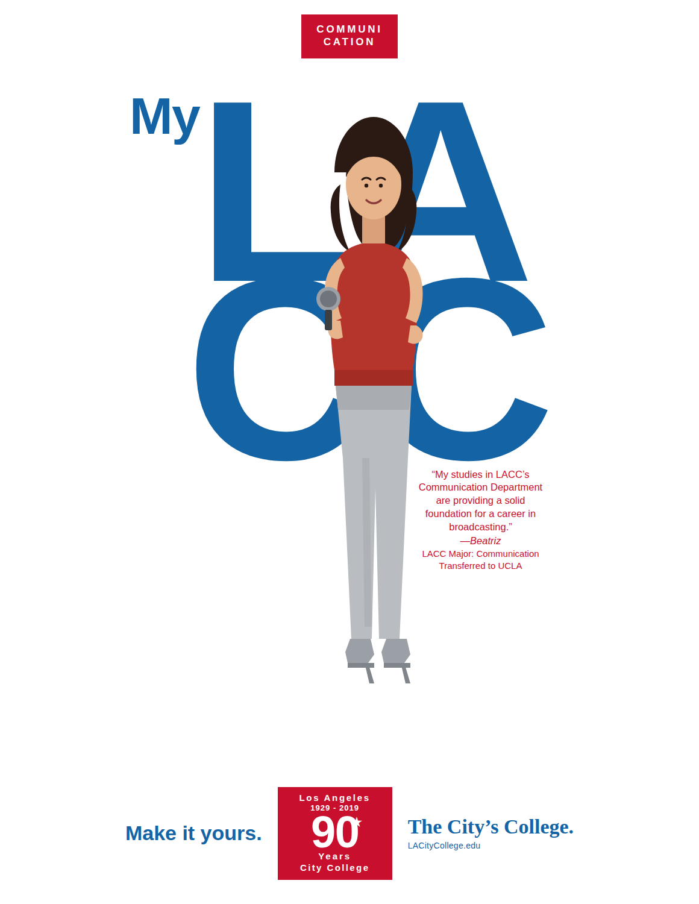Communi
cation
My
LA CC
Student holding a microphone
“My studies in LACC’s Communication Department are providing a solid foundation for a career in broadcasting.”
—Beatriz LACC Major: Communication
Transferred to UCLA
Make it yours.
Los Angeles
1929 - 2019
90★
Years
City College
The City’s College.
LACityCollege.edu